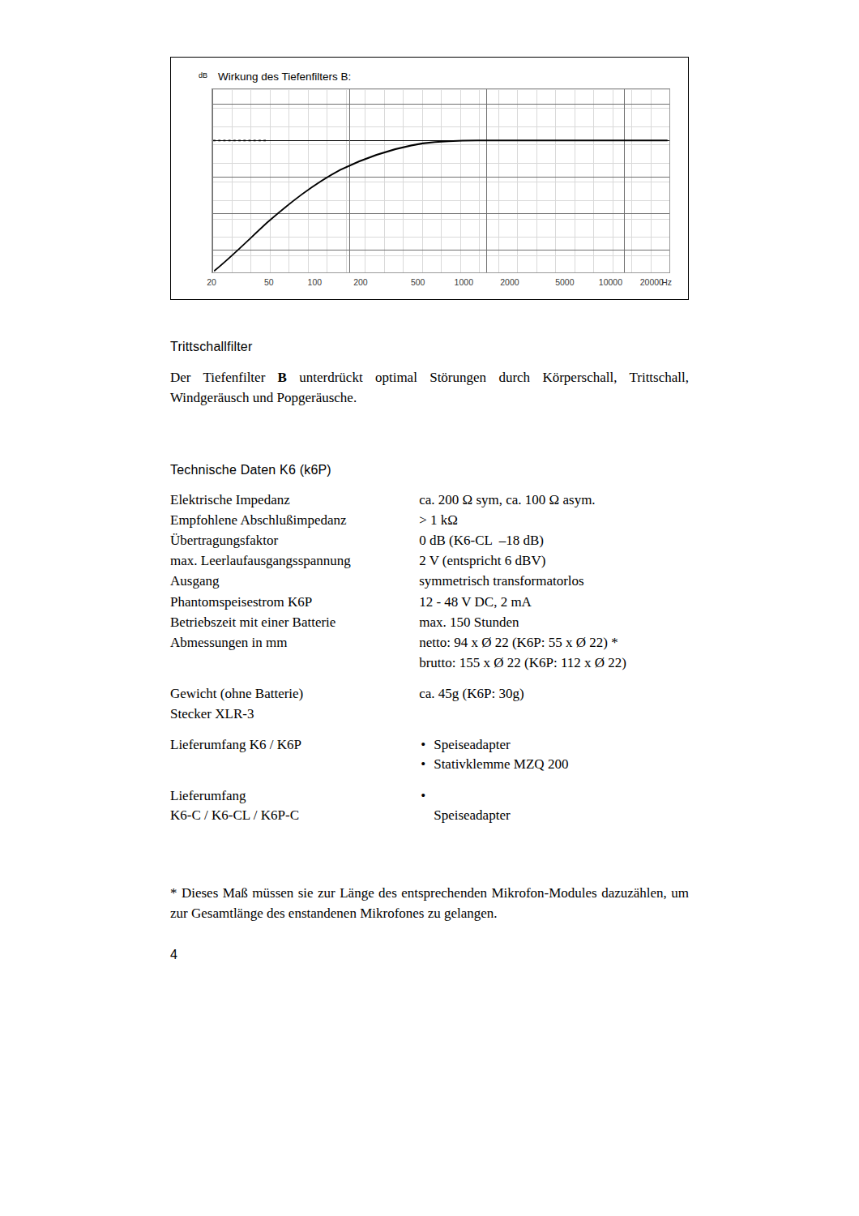dBWirkung des Tiefenfilters B:
10
0
-10
-20
-30
20 50 100 200 500 1000 2000 5000 10000 20000 Hz
Trittschallfilter
Der Tiefenfilter B unterdrückt optimal Störungen durch Körperschall, Trittschall, Windgeräusch und Popgeräusche.
Technische Daten K6 (k6P)
| Elektrische Impedanz | ca. 200 Ω sym, ca. 100 Ω asym. |
| Empfohlene Abschlußimpedanz | > 1 kΩ |
| Übertragungsfaktor | 0 dB (K6-CL –18 dB) |
| max. Leerlaufausgangsspannung | 2 V (entspricht 6 dBV) |
| Ausgang | symmetrisch transformatorlos |
| Phantomspeisestrom K6P | 12 - 48 V DC, 2 mA |
| Betriebszeit mit einer Batterie | max. 150 Stunden |
| Abmessungen in mm | netto: 94 x Ø 22 (K6P: 55 x Ø 22) * |
| | brutto: 155 x Ø 22 (K6P: 112 x Ø 22) |
| Gewicht (ohne Batterie) | ca. 45g (K6P: 30g) |
| Stecker XLR-3 | |
| Lieferumfang K6 / K6P | Speiseadapter Stativklemme MZQ 200 |
| Lieferumfang K6-C / K6-CL / K6P-C | Speiseadapter |
* Dieses Maß müssen sie zur Länge des entsprechenden Mikrofon-Modules dazuzählen, um zur Gesamtlänge des enstandenen Mikrofones zu gelangen.
4